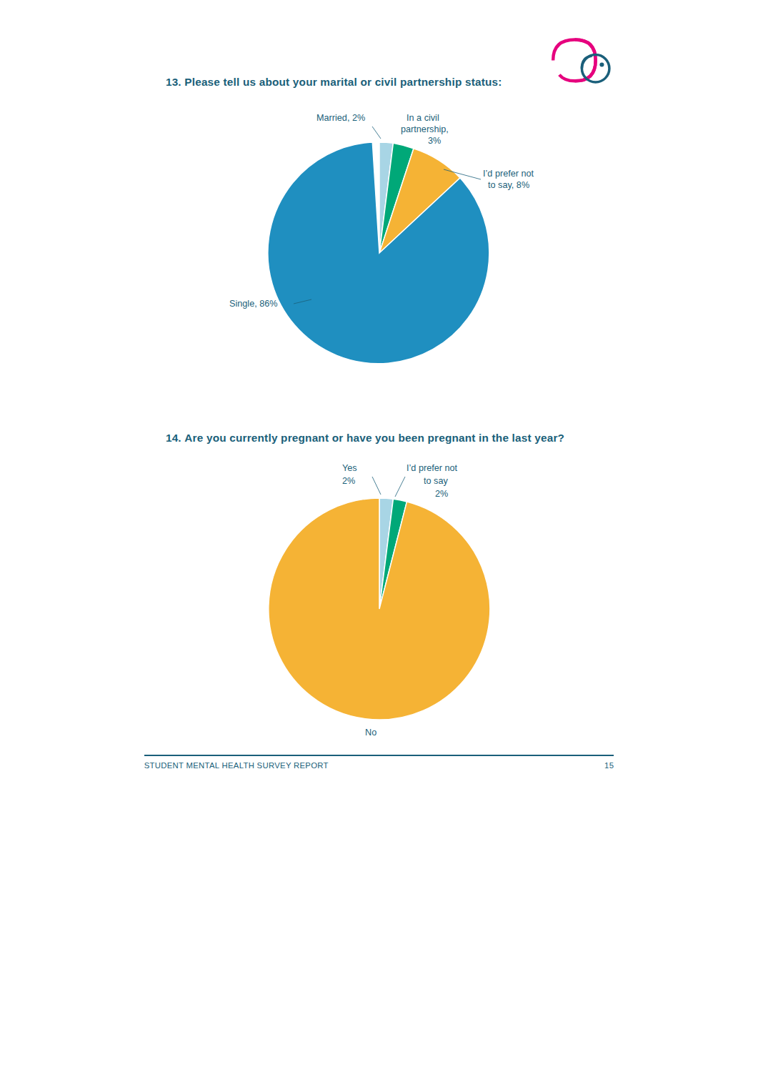13. Please tell us about your marital or civil partnership status:
Married, 2% In a civil partnership, 3% I’d prefer not to say, 8% Single, 86%
14. Are you currently pregnant or have you been pregnant in the last year?
Yes 2% I’d prefer not to say 2% No 96%
STUDENT MENTAL HEALTH SURVEY REPORT 15